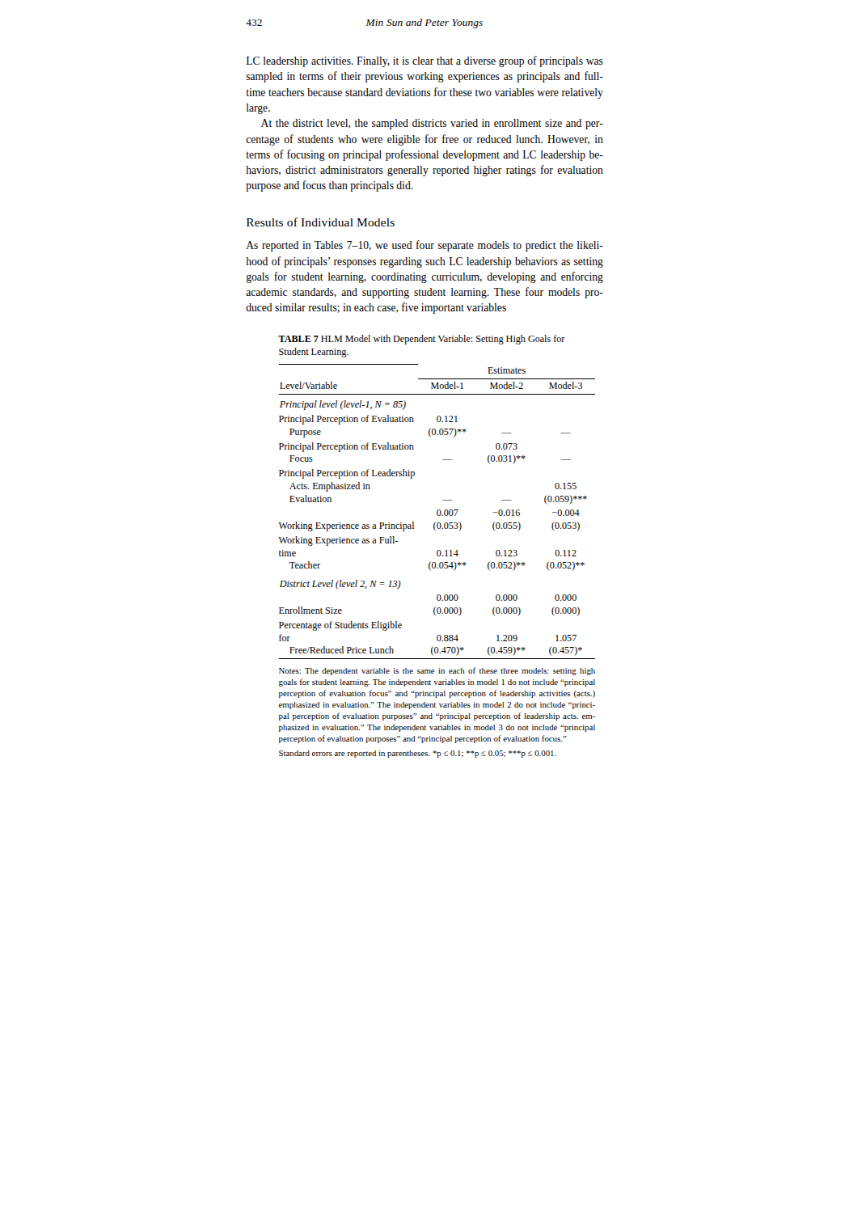432
Min Sun and Peter Youngs
LC leadership activities. Finally, it is clear that a diverse group of principals was sampled in terms of their previous working experiences as principals and full-time teachers because standard deviations for these two variables were relatively large.
At the district level, the sampled districts varied in enrollment size and percentage of students who were eligible for free or reduced lunch. However, in terms of focusing on principal professional development and LC leadership behaviors, district administrators generally reported higher ratings for evaluation purpose and focus than principals did.
Results of Individual Models
As reported in Tables 7–10, we used four separate models to predict the likelihood of principals’ responses regarding such LC leadership behaviors as setting goals for student learning, coordinating curriculum, developing and enforcing academic standards, and supporting student learning. These four models produced similar results; in each case, five important variables
TABLE 7 HLM Model with Dependent Variable: Setting High Goals for Student Learning.
| | Estimates |
| Level/Variable | Model-1 | Model-2 | Model-3 |
| Principal level (level-1, N = 85) |
| Principal Perception of Evaluation Purpose | 0.121 (0.057)** | — | — |
| Principal Perception of Evaluation Focus | — | 0.073 (0.031)** | — |
| Principal Perception of Leadership Acts. Emphasized in Evaluation | — | — | 0.155 (0.059)*** |
| Working Experience as a Principal | 0.007 (0.053) | −0.016 (0.055) | −0.004 (0.053) |
| Working Experience as a Full-time Teacher | 0.114 (0.054)** | 0.123 (0.052)** | 0.112 (0.052)** |
| District Level (level 2, N = 13) |
| Enrollment Size | 0.000 (0.000) | 0.000 (0.000) | 0.000 (0.000) |
| Percentage of Students Eligible for Free/Reduced Price Lunch | 0.884 (0.470)* | 1.209 (0.459)** | 1.057 (0.457)* |
Notes: The dependent variable is the same in each of these three models: setting high goals for student learning. The independent variables in model 1 do not include “principal perception of evaluation focus” and “principal perception of leadership activities (acts.) emphasized in evaluation.” The independent variables in model 2 do not include “principal perception of evaluation purposes” and “principal perception of leadership acts. emphasized in evaluation.” The independent variables in model 3 do not include “principal perception of evaluation purposes” and “principal perception of evaluation focus.”
Standard errors are reported in parentheses. *p ≤ 0.1; **p ≤ 0.05; ***p ≤ 0.001.